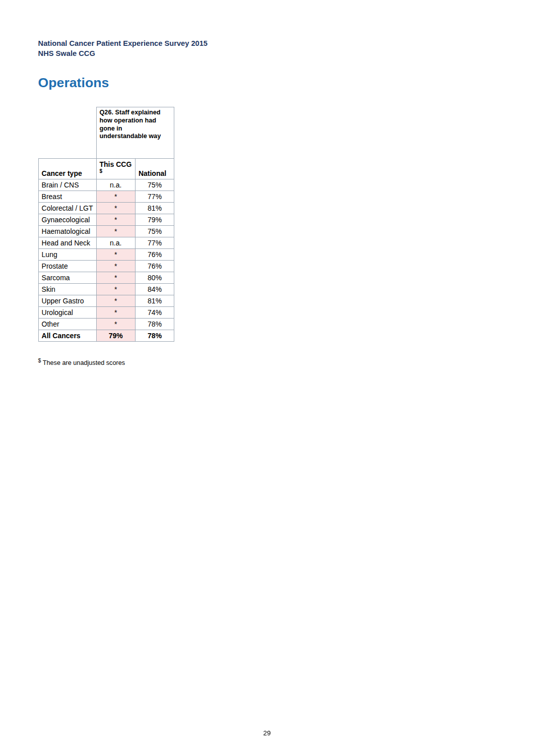National Cancer Patient Experience Survey 2015
NHS Swale CCG
Operations
| | Q26. Staff explained how operation had gone in understandable way |
| --- | --- |
| Cancer type | This CCG $ | National |
| Brain / CNS | n.a. | 75% |
| Breast | * | 77% |
| Colorectal / LGT | * | 81% |
| Gynaecological | * | 79% |
| Haematological | * | 75% |
| Head and Neck | n.a. | 77% |
| Lung | * | 76% |
| Prostate | * | 76% |
| Sarcoma | * | 80% |
| Skin | * | 84% |
| Upper Gastro | * | 81% |
| Urological | * | 74% |
| Other | * | 78% |
| All Cancers | 79% | 78% |
$ These are unadjusted scores
29